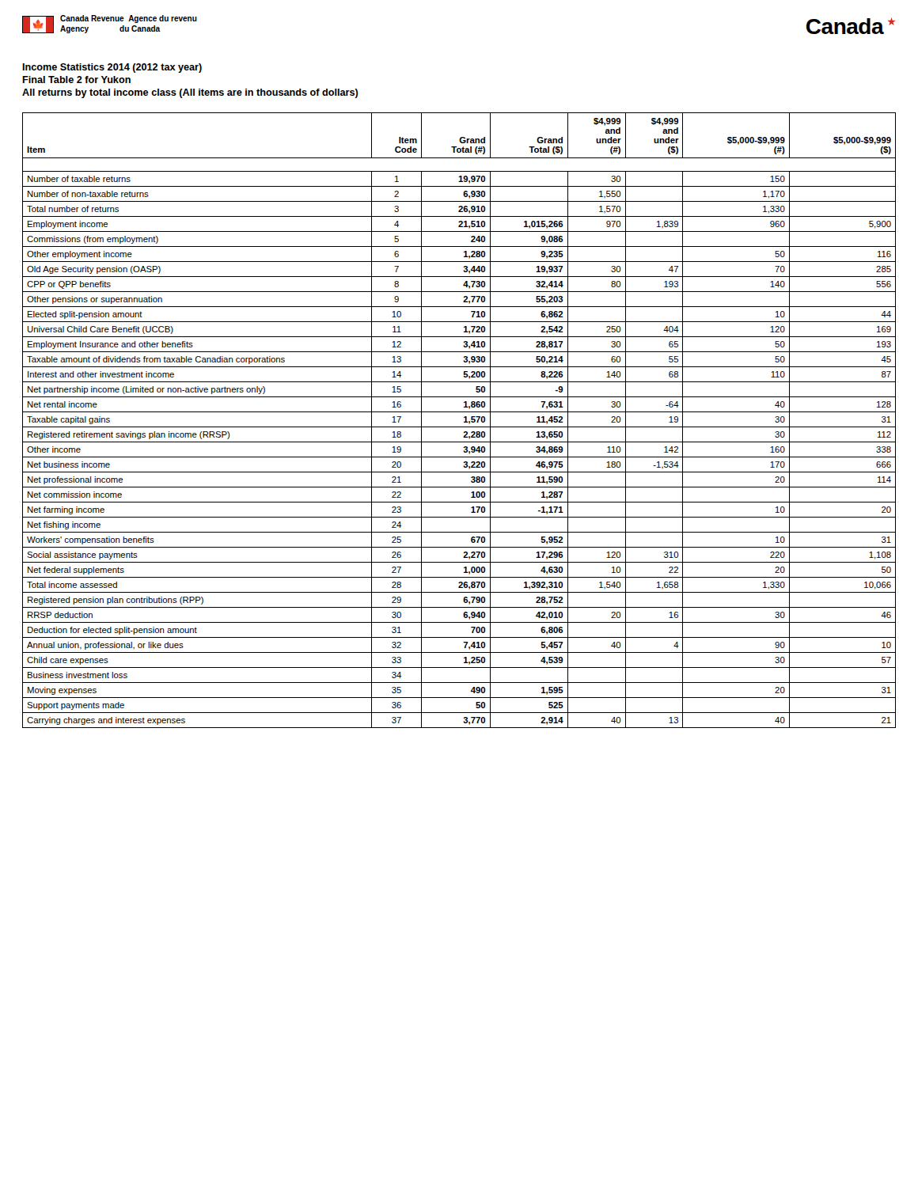🍁
Canada Revenue Agence du revenu Agency du Canada
Canada
Income Statistics 2014 (2012 tax year)
Final Table 2 for Yukon
All returns by total income class (All items are in thousands of dollars)
| Item | Item Code | Grand Total (#) | Grand Total ($) | $4,999 and under (#) | $4,999 and under ($) | $5,000-$9,999 (#) | $5,000-$9,999 ($) |
| --- | --- | --- | --- | --- | --- | --- | --- |
| Number of taxable returns | 1 | 19,970 | | 30 | | 150 | |
| Number of non-taxable returns | 2 | 6,930 | | 1,550 | | 1,170 | |
| Total number of returns | 3 | 26,910 | | 1,570 | | 1,330 | |
| Employment income | 4 | 21,510 | 1,015,266 | 970 | 1,839 | 960 | 5,900 |
| Commissions (from employment) | 5 | 240 | 9,086 | | | | |
| Other employment income | 6 | 1,280 | 9,235 | | | 50 | 116 |
| Old Age Security pension (OASP) | 7 | 3,440 | 19,937 | 30 | 47 | 70 | 285 |
| CPP or QPP benefits | 8 | 4,730 | 32,414 | 80 | 193 | 140 | 556 |
| Other pensions or superannuation | 9 | 2,770 | 55,203 | | | | |
| Elected split-pension amount | 10 | 710 | 6,862 | | | 10 | 44 |
| Universal Child Care Benefit (UCCB) | 11 | 1,720 | 2,542 | 250 | 404 | 120 | 169 |
| Employment Insurance and other benefits | 12 | 3,410 | 28,817 | 30 | 65 | 50 | 193 |
| Taxable amount of dividends from taxable Canadian corporations | 13 | 3,930 | 50,214 | 60 | 55 | 50 | 45 |
| Interest and other investment income | 14 | 5,200 | 8,226 | 140 | 68 | 110 | 87 |
| Net partnership income (Limited or non-active partners only) | 15 | 50 | -9 | | | | |
| Net rental income | 16 | 1,860 | 7,631 | 30 | -64 | 40 | 128 |
| Taxable capital gains | 17 | 1,570 | 11,452 | 20 | 19 | 30 | 31 |
| Registered retirement savings plan income (RRSP) | 18 | 2,280 | 13,650 | | | 30 | 112 |
| Other income | 19 | 3,940 | 34,869 | 110 | 142 | 160 | 338 |
| Net business income | 20 | 3,220 | 46,975 | 180 | -1,534 | 170 | 666 |
| Net professional income | 21 | 380 | 11,590 | | | 20 | 114 |
| Net commission income | 22 | 100 | 1,287 | | | | |
| Net farming income | 23 | 170 | -1,171 | | | 10 | 20 |
| Net fishing income | 24 | | | | | | |
| Workers' compensation benefits | 25 | 670 | 5,952 | | | 10 | 31 |
| Social assistance payments | 26 | 2,270 | 17,296 | 120 | 310 | 220 | 1,108 |
| Net federal supplements | 27 | 1,000 | 4,630 | 10 | 22 | 20 | 50 |
| Total income assessed | 28 | 26,870 | 1,392,310 | 1,540 | 1,658 | 1,330 | 10,066 |
| Registered pension plan contributions (RPP) | 29 | 6,790 | 28,752 | | | | |
| RRSP deduction | 30 | 6,940 | 42,010 | 20 | 16 | 30 | 46 |
| Deduction for elected split-pension amount | 31 | 700 | 6,806 | | | | |
| Annual union, professional, or like dues | 32 | 7,410 | 5,457 | 40 | 4 | 90 | 10 |
| Child care expenses | 33 | 1,250 | 4,539 | | | 30 | 57 |
| Business investment loss | 34 | | | | | | |
| Moving expenses | 35 | 490 | 1,595 | | | 20 | 31 |
| Support payments made | 36 | 50 | 525 | | | | |
| Carrying charges and interest expenses | 37 | 3,770 | 2,914 | 40 | 13 | 40 | 21 |